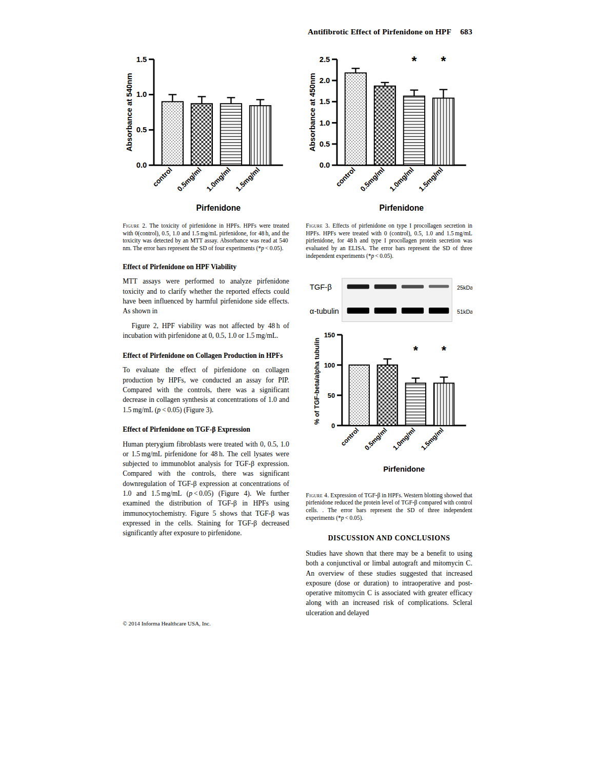Antifibrotic Effect of Pirfenidone on HPF683
0.0 0.5 1.0 1.5 Absorbance at 540nm control 0.5mg/ml 1.0mg/ml 1.5mg/ml Pirfenidone
Figure 2. The toxicity of pirfenidone in HPFs. HPFs were treated with 0(control), 0.5, 1.0 and 1.5 mg/mL pirfenidone, for 48 h, and the toxicity was detected by an MTT assay. Absorbance was read at 540 nm. The error bars represent the SD of four experiments (*p < 0.05).
Effect of Pirfenidone on HPF Viability
MTT assays were performed to analyze pirfenidone toxicity and to clarify whether the reported effects could have been influenced by harmful pirfenidone side effects. As shown in
Figure 2, HPF viability was not affected by 48 h of incubation with pirfenidone at 0, 0.5, 1.0 or 1.5 mg/mL.
Effect of Pirfenidone on Collagen Production in HPFs
To evaluate the effect of pirfenidone on collagen production by HPFs, we conducted an assay for PIP. Compared with the controls, there was a significant decrease in collagen synthesis at concentrations of 1.0 and 1.5 mg/mL (p < 0.05) (Figure 3).
Effect of Pirfenidone on TGF-β Expression
Human pterygium fibroblasts were treated with 0, 0.5, 1.0 or 1.5 mg/mL pirfenidone for 48 h. The cell lysates were subjected to immunoblot analysis for TGF-β expression. Compared with the controls, there was significant downregulation of TGF-β expression at concentrations of 1.0 and 1.5 mg/mL (p < 0.05) (Figure 4). We further examined the distribution of TGF-β in HPFs using immunocytochemistry. Figure 5 shows that TGF-β was expressed in the cells. Staining for TGF-β decreased significantly after exposure to pirfenidone.
0.0 0.5 1.0 1.5 2.0 2.5 Absorbance at 450nm * * control 0.5mg/ml 1.0mg/ml 1.5mg/ml Pirfenidone
Figure 3. Effects of pirfenidone on type I procollagen secretion in HPFs. HPFs were treated with 0 (control), 0.5, 1.0 and 1.5 mg/mL pirfenidone, for 48 h and type I procollagen protein secretion was evaluated by an ELISA. The error bars represent the SD of three independent experiments (*p < 0.05).
TGF-β α-tubulin 25kDa 51kDa 0 50 100 150 % of TGF-beta/alpha tubulin * * control 0.5mg/ml 1.0mg/ml 1.5mg/ml Pirfenidone
Figure 4. Expression of TGF-β in HPFs. Western blotting showed that pirfenidone reduced the protein level of TGF-β compared with control cells. . The error bars represent the SD of three independent experiments (*p < 0.05).
DISCUSSION AND CONCLUSIONS
Studies have shown that there may be a benefit to using both a conjunctival or limbal autograft and mitomycin C. An overview of these studies suggested that increased exposure (dose or duration) to intraoperative and post-operative mitomycin C is associated with greater efficacy along with an increased risk of complications. Scleral ulceration and delayed
© 2014 Informa Healthcare USA, Inc.